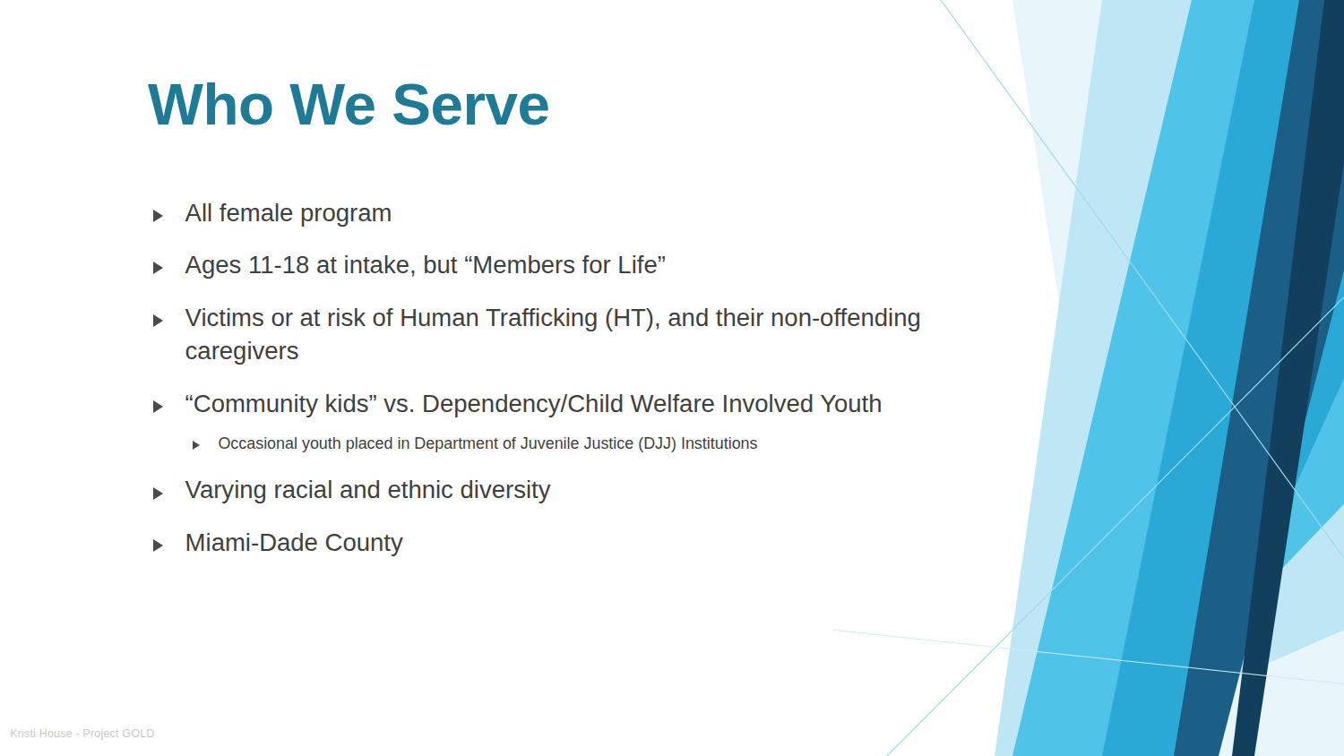Who We Serve
All female program
Ages 11-18 at intake, but “Members for Life”
Victims or at risk of Human Trafficking (HT), and their non-offending caregivers
“Community kids” vs. Dependency/Child Welfare Involved Youth
Occasional youth placed in Department of Juvenile Justice (DJJ) Institutions
Varying racial and ethnic diversity
Miami-Dade County
Kristi House - Project GOLD